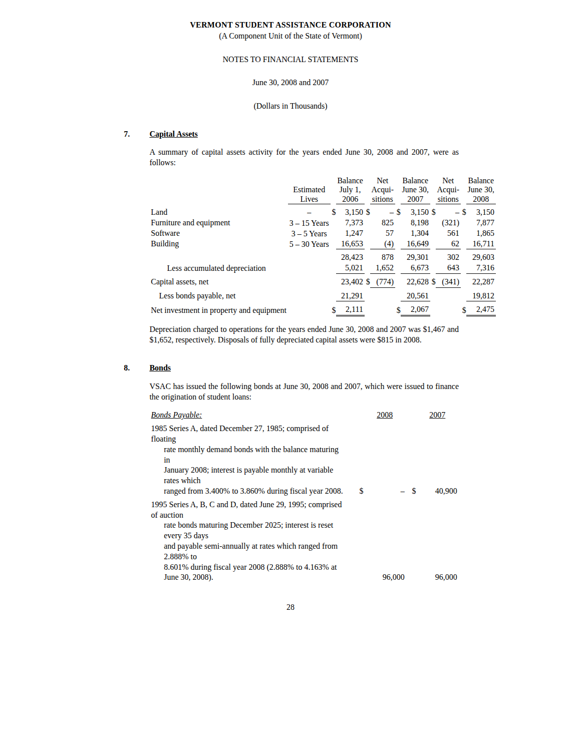Vermont Student Assistance Corporation
(A Component Unit of the State of Vermont)
NOTES TO FINANCIAL STATEMENTS
June 30, 2008 and 2007
(Dollars in Thousands)
7.
Capital Assets
A summary of capital assets activity for the years ended June 30, 2008 and 2007, were as follows:
| | | | Balance | | Net | | Balance | | Net | | Balance |
| | Estimated | | July 1, | | Acqui- | | June 30, | | Acqui- | | June 30, |
| | Lives | | 2006 | | sitions | | 2007 | | sitions | | 2008 |
| Land | – | $ | 3,150 | $ | – | $ | 3,150 | $ | – | $ | 3,150 |
| Furniture and equipment | 3 – 15 Years | | 7,373 | | 825 | | 8,198 | | (321) | | 7,877 |
| Software | 3 – 5 Years | | 1,247 | | 57 | | 1,304 | | 561 | | 1,865 |
| Building | 5 – 30 Years | | 16,653 | | (4) | | 16,649 | | 62 | | 16,711 |
| | | | 28,423 | | 878 | | 29,301 | | 302 | | 29,603 |
| Less accumulated depreciation | | | 5,021 | | 1,652 | | 6,673 | | 643 | | 7,316 |
| Capital assets, net | | | 23,402 | $ | (774) | | 22,628 | $ | (341) | | 22,287 |
| Less bonds payable, net | | | 21,291 | | | | 20,561 | | | | 19,812 |
| Net investment in property and equipment | | $ | 2,111 | | | $ | 2,067 | | | $ | 2,475 |
Depreciation charged to operations for the years ended June 30, 2008 and 2007 was $1,467 and $1,652, respectively. Disposals of fully depreciated capital assets were $815 in 2008.
8.
Bonds
VSAC has issued the following bonds at June 30, 2008 and 2007, which were issued to finance the origination of student loans:
| Bonds Payable: | | 2008 | | 2007 |
| 1985 Series A, dated December 27, 1985; comprised of floating rate monthly demand bonds with the balance maturing in January 2008; interest is payable monthly at variable rates which ranged from 3.400% to 3.860% during fiscal year 2008. | $ | – | $ | 40,900 |
| 1995 Series A, B, C and D, dated June 29, 1995; comprised of auction rate bonds maturing December 2025; interest is reset every 35 days and payable semi-annually at rates which ranged from 2.888% to 8.601% during fiscal year 2008 (2.888% to 4.163% at June 30, 2008). | | 96,000 | | 96,000 |
28